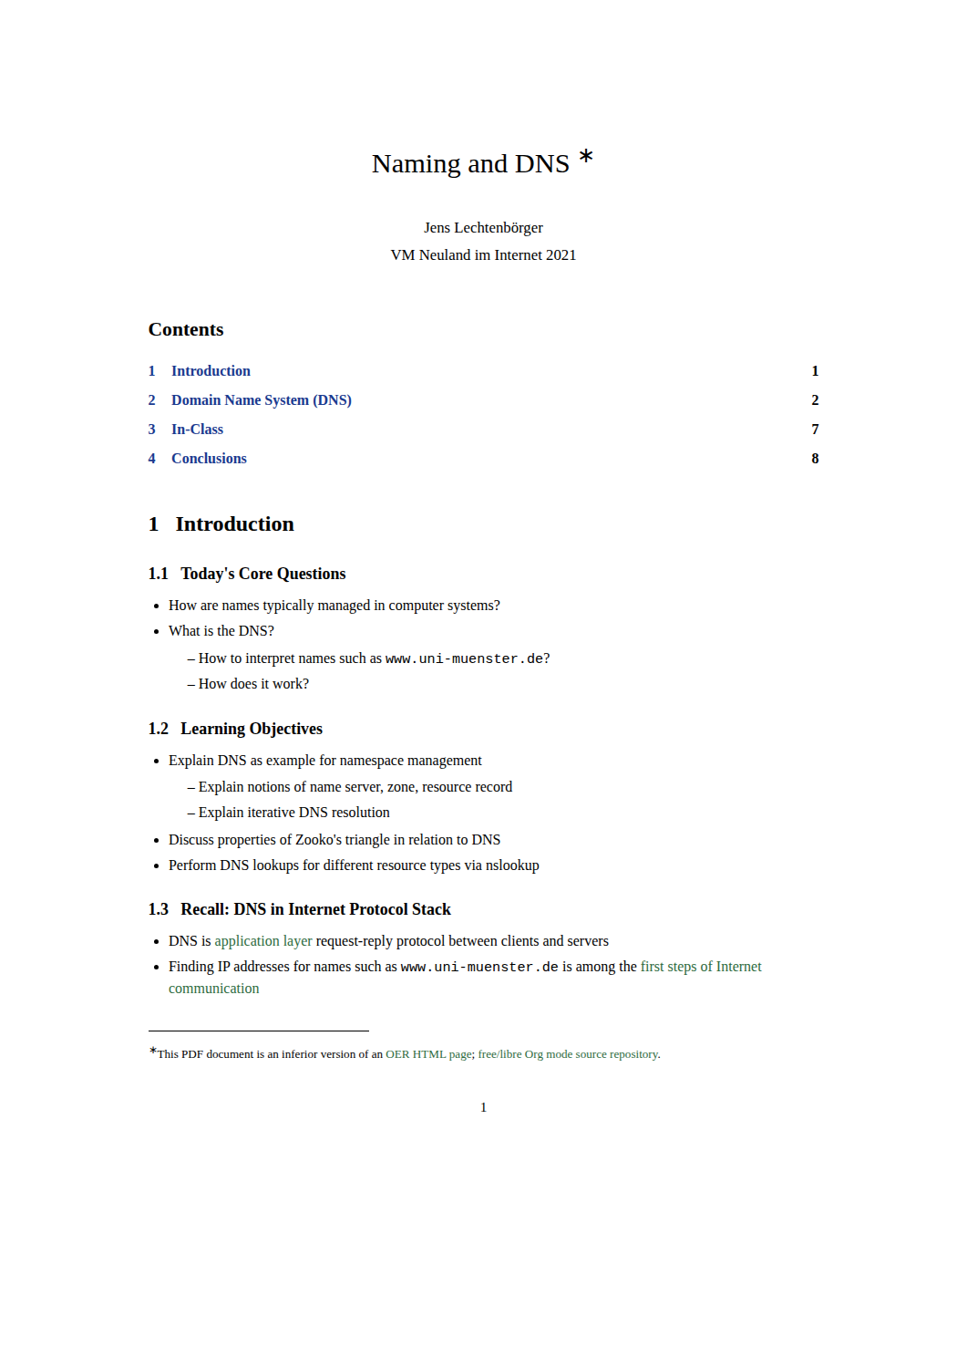Naming and DNS ∗
Jens Lechtenbörger
VM Neuland im Internet 2021
Contents
1 Introduction 1
2 Domain Name System (DNS) 2
3 In-Class 7
4 Conclusions 8
1 Introduction
1.1 Today's Core Questions
How are names typically managed in computer systems?
What is the DNS?
How to interpret names such as www.uni-muenster.de?
How does it work?
1.2 Learning Objectives
Explain DNS as example for namespace management
Explain notions of name server, zone, resource record
Explain iterative DNS resolution
Discuss properties of Zooko's triangle in relation to DNS
Perform DNS lookups for different resource types via nslookup
1.3 Recall: DNS in Internet Protocol Stack
DNS is application layer request-reply protocol between clients and servers
Finding IP addresses for names such as www.uni-muenster.de is among the first steps of Internet communication
∗This PDF document is an inferior version of an OER HTML page; free/libre Org mode source repository.
1